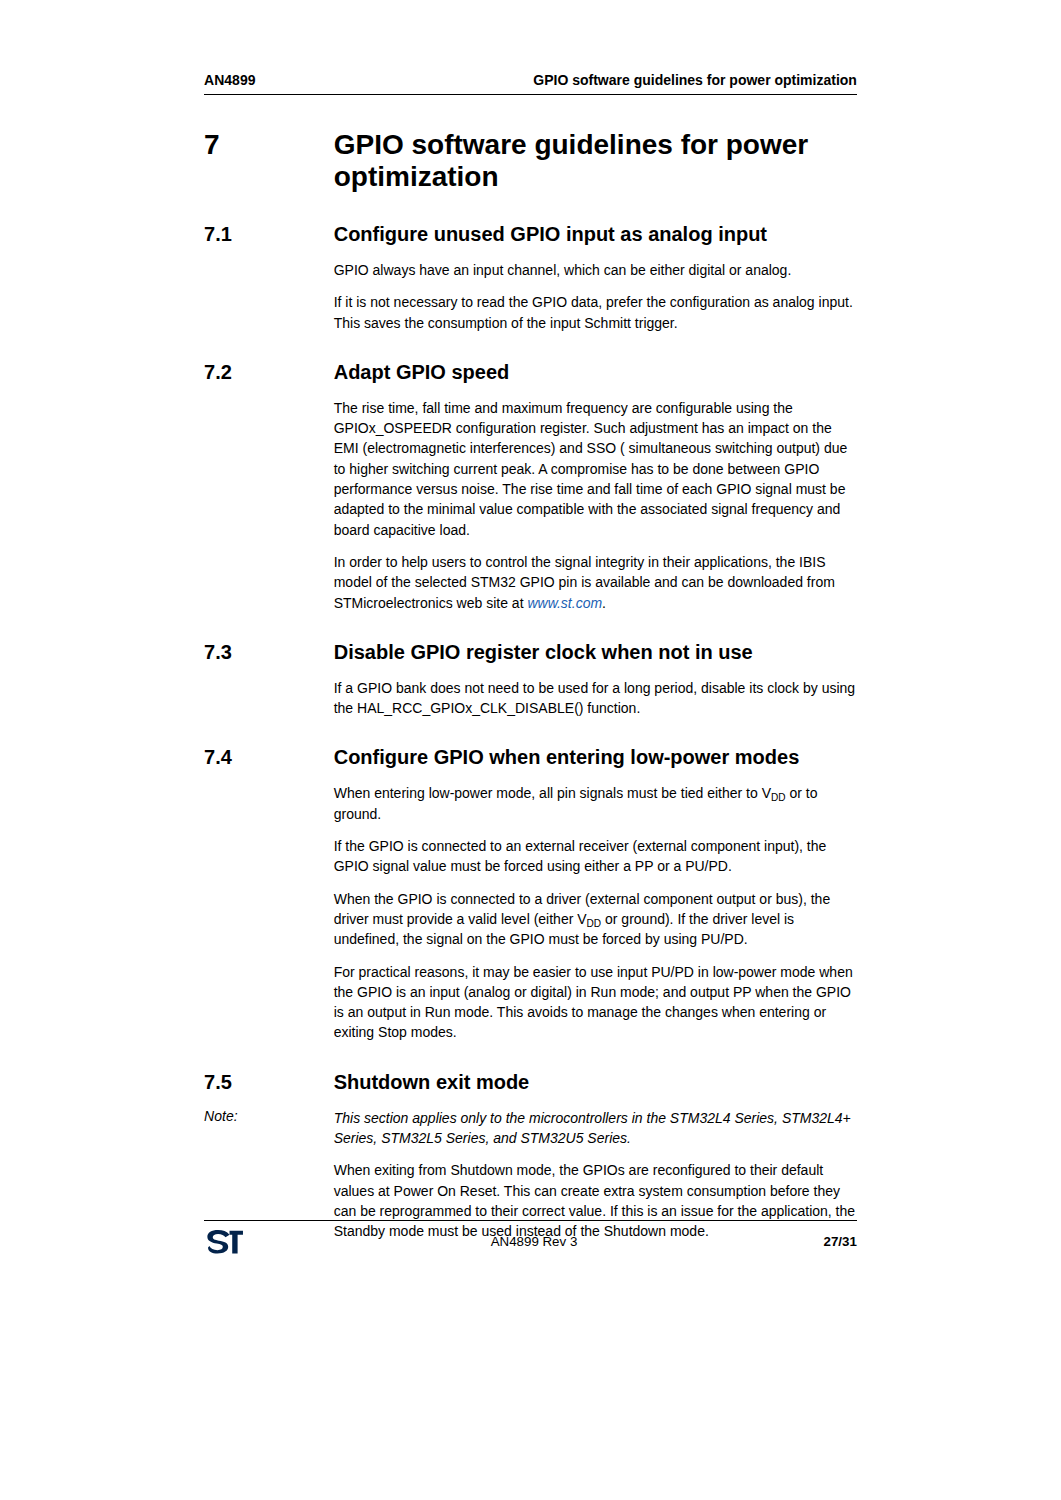AN4899
GPIO software guidelines for power optimization
7 GPIO software guidelines for power optimization
7.1 Configure unused GPIO input as analog input
GPIO always have an input channel, which can be either digital or analog.
If it is not necessary to read the GPIO data, prefer the configuration as analog input. This saves the consumption of the input Schmitt trigger.
7.2 Adapt GPIO speed
The rise time, fall time and maximum frequency are configurable using the GPIOx_OSPEEDR configuration register. Such adjustment has an impact on the EMI (electromagnetic interferences) and SSO ( simultaneous switching output) due to higher switching current peak. A compromise has to be done between GPIO performance versus noise. The rise time and fall time of each GPIO signal must be adapted to the minimal value compatible with the associated signal frequency and board capacitive load.
In order to help users to control the signal integrity in their applications, the IBIS model of the selected STM32 GPIO pin is available and can be downloaded from STMicroelectronics web site at www.st.com.
7.3 Disable GPIO register clock when not in use
If a GPIO bank does not need to be used for a long period, disable its clock by using the HAL_RCC_GPIOx_CLK_DISABLE() function.
7.4 Configure GPIO when entering low-power modes
When entering low-power mode, all pin signals must be tied either to VDD or to ground.
If the GPIO is connected to an external receiver (external component input), the GPIO signal value must be forced using either a PP or a PU/PD.
When the GPIO is connected to a driver (external component output or bus), the driver must provide a valid level (either VDD or ground). If the driver level is undefined, the signal on the GPIO must be forced by using PU/PD.
For practical reasons, it may be easier to use input PU/PD in low-power mode when the GPIO is an input (analog or digital) in Run mode; and output PP when the GPIO is an output in Run mode. This avoids to manage the changes when entering or exiting Stop modes.
7.5 Shutdown exit mode
Note:
This section applies only to the microcontrollers in the STM32L4 Series, STM32L4+ Series, STM32L5 Series, and STM32U5 Series.
When exiting from Shutdown mode, the GPIOs are reconfigured to their default values at Power On Reset. This can create extra system consumption before they can be reprogrammed to their correct value. If this is an issue for the application, the Standby mode must be used instead of the Shutdown mode.
AN4899 Rev 3
27/31